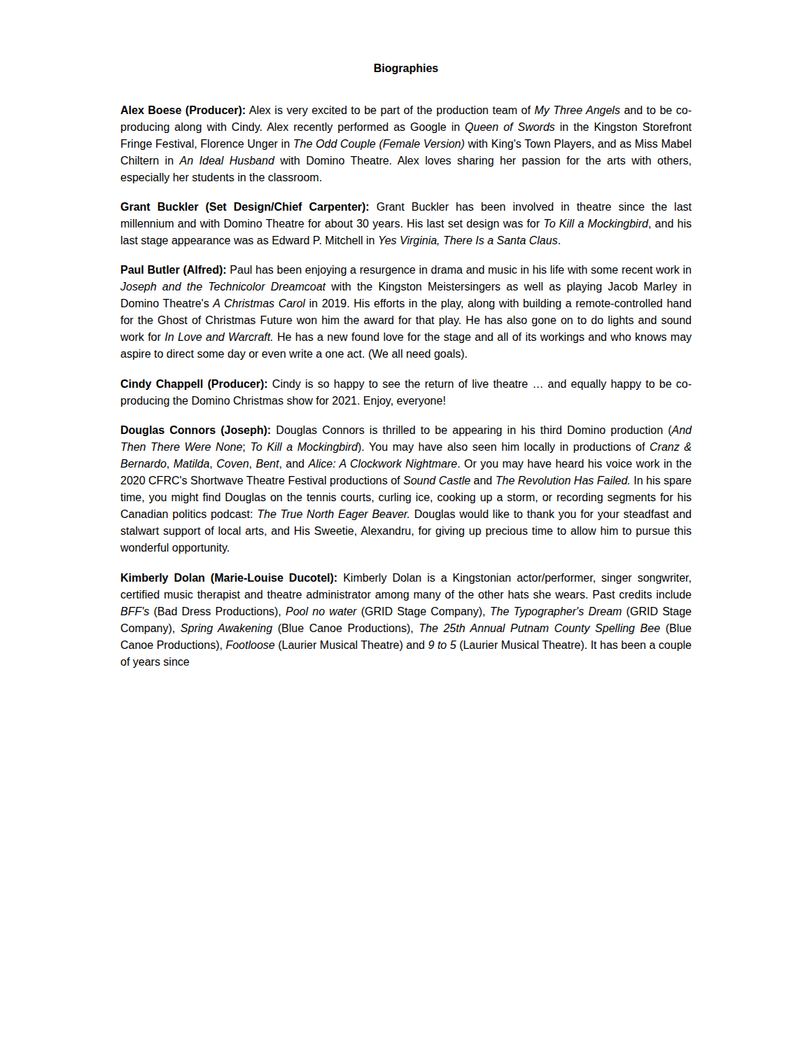Biographies
Alex Boese (Producer): Alex is very excited to be part of the production team of My Three Angels and to be co-producing along with Cindy. Alex recently performed as Google in Queen of Swords in the Kingston Storefront Fringe Festival, Florence Unger in The Odd Couple (Female Version) with King's Town Players, and as Miss Mabel Chiltern in An Ideal Husband with Domino Theatre. Alex loves sharing her passion for the arts with others, especially her students in the classroom.
Grant Buckler (Set Design/Chief Carpenter): Grant Buckler has been involved in theatre since the last millennium and with Domino Theatre for about 30 years. His last set design was for To Kill a Mockingbird, and his last stage appearance was as Edward P. Mitchell in Yes Virginia, There Is a Santa Claus.
Paul Butler (Alfred): Paul has been enjoying a resurgence in drama and music in his life with some recent work in Joseph and the Technicolor Dreamcoat with the Kingston Meistersingers as well as playing Jacob Marley in Domino Theatre's A Christmas Carol in 2019. His efforts in the play, along with building a remote-controlled hand for the Ghost of Christmas Future won him the award for that play. He has also gone on to do lights and sound work for In Love and Warcraft. He has a new found love for the stage and all of its workings and who knows may aspire to direct some day or even write a one act. (We all need goals).
Cindy Chappell (Producer): Cindy is so happy to see the return of live theatre … and equally happy to be co-producing the Domino Christmas show for 2021. Enjoy, everyone!
Douglas Connors (Joseph): Douglas Connors is thrilled to be appearing in his third Domino production (And Then There Were None; To Kill a Mockingbird). You may have also seen him locally in productions of Cranz & Bernardo, Matilda, Coven, Bent, and Alice: A Clockwork Nightmare. Or you may have heard his voice work in the 2020 CFRC's Shortwave Theatre Festival productions of Sound Castle and The Revolution Has Failed. In his spare time, you might find Douglas on the tennis courts, curling ice, cooking up a storm, or recording segments for his Canadian politics podcast: The True North Eager Beaver. Douglas would like to thank you for your steadfast and stalwart support of local arts, and His Sweetie, Alexandru, for giving up precious time to allow him to pursue this wonderful opportunity.
Kimberly Dolan (Marie-Louise Ducotel): Kimberly Dolan is a Kingstonian actor/performer, singer songwriter, certified music therapist and theatre administrator among many of the other hats she wears. Past credits include BFF's (Bad Dress Productions), Pool no water (GRID Stage Company), The Typographer's Dream (GRID Stage Company), Spring Awakening (Blue Canoe Productions), The 25th Annual Putnam County Spelling Bee (Blue Canoe Productions), Footloose (Laurier Musical Theatre) and 9 to 5 (Laurier Musical Theatre). It has been a couple of years since